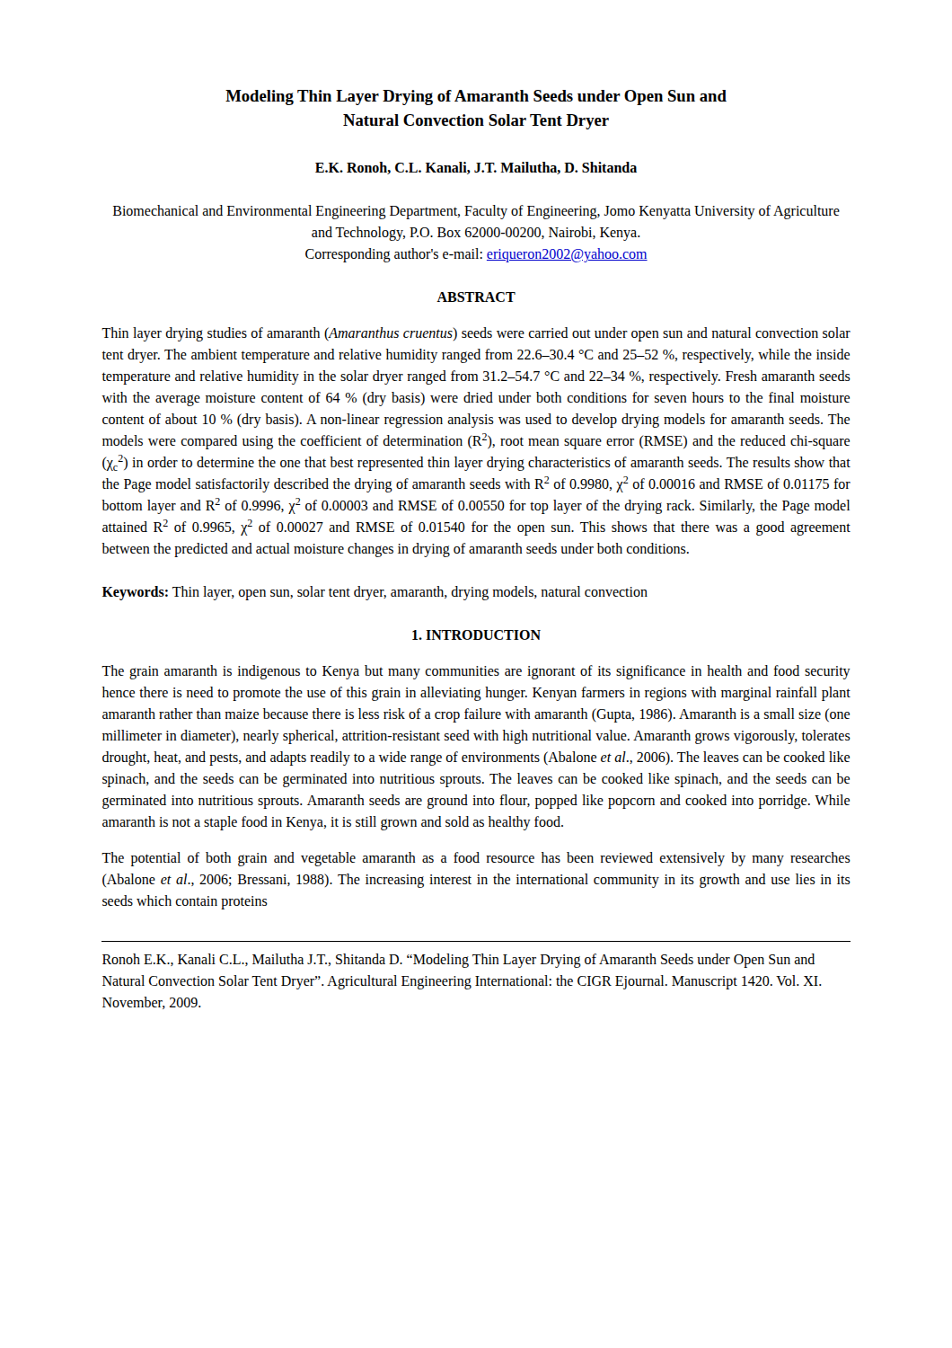Modeling Thin Layer Drying of Amaranth Seeds under Open Sun and
Natural Convection Solar Tent Dryer
E.K. Ronoh, C.L. Kanali, J.T. Mailutha, D. Shitanda
Biomechanical and Environmental Engineering Department, Faculty of Engineering, Jomo Kenyatta University of Agriculture and Technology, P.O. Box 62000-00200, Nairobi, Kenya.
Corresponding author's e-mail: eriqueron2002@yahoo.com
ABSTRACT
Thin layer drying studies of amaranth (Amaranthus cruentus) seeds were carried out under open sun and natural convection solar tent dryer. The ambient temperature and relative humidity ranged from 22.6–30.4 °C and 25–52 %, respectively, while the inside temperature and relative humidity in the solar dryer ranged from 31.2–54.7 °C and 22–34 %, respectively. Fresh amaranth seeds with the average moisture content of 64 % (dry basis) were dried under both conditions for seven hours to the final moisture content of about 10 % (dry basis). A non-linear regression analysis was used to develop drying models for amaranth seeds. The models were compared using the coefficient of determination (R2), root mean square error (RMSE) and the reduced chi-square (χc2) in order to determine the one that best represented thin layer drying characteristics of amaranth seeds. The results show that the Page model satisfactorily described the drying of amaranth seeds with R2 of 0.9980, χ2 of 0.00016 and RMSE of 0.01175 for bottom layer and R2 of 0.9996, χ2 of 0.00003 and RMSE of 0.00550 for top layer of the drying rack. Similarly, the Page model attained R2 of 0.9965, χ2 of 0.00027 and RMSE of 0.01540 for the open sun. This shows that there was a good agreement between the predicted and actual moisture changes in drying of amaranth seeds under both conditions.
Keywords: Thin layer, open sun, solar tent dryer, amaranth, drying models, natural convection
1. INTRODUCTION
The grain amaranth is indigenous to Kenya but many communities are ignorant of its significance in health and food security hence there is need to promote the use of this grain in alleviating hunger. Kenyan farmers in regions with marginal rainfall plant amaranth rather than maize because there is less risk of a crop failure with amaranth (Gupta, 1986). Amaranth is a small size (one millimeter in diameter), nearly spherical, attrition-resistant seed with high nutritional value. Amaranth grows vigorously, tolerates drought, heat, and pests, and adapts readily to a wide range of environments (Abalone et al., 2006). The leaves can be cooked like spinach, and the seeds can be germinated into nutritious sprouts. The leaves can be cooked like spinach, and the seeds can be germinated into nutritious sprouts. Amaranth seeds are ground into flour, popped like popcorn and cooked into porridge. While amaranth is not a staple food in Kenya, it is still grown and sold as healthy food.
The potential of both grain and vegetable amaranth as a food resource has been reviewed extensively by many researches (Abalone et al., 2006; Bressani, 1988). The increasing interest in the international community in its growth and use lies in its seeds which contain proteins
Ronoh E.K., Kanali C.L., Mailutha J.T., Shitanda D. “Modeling Thin Layer Drying of Amaranth Seeds under Open Sun and Natural Convection Solar Tent Dryer”. Agricultural Engineering International: the CIGR Ejournal. Manuscript 1420. Vol. XI. November, 2009.